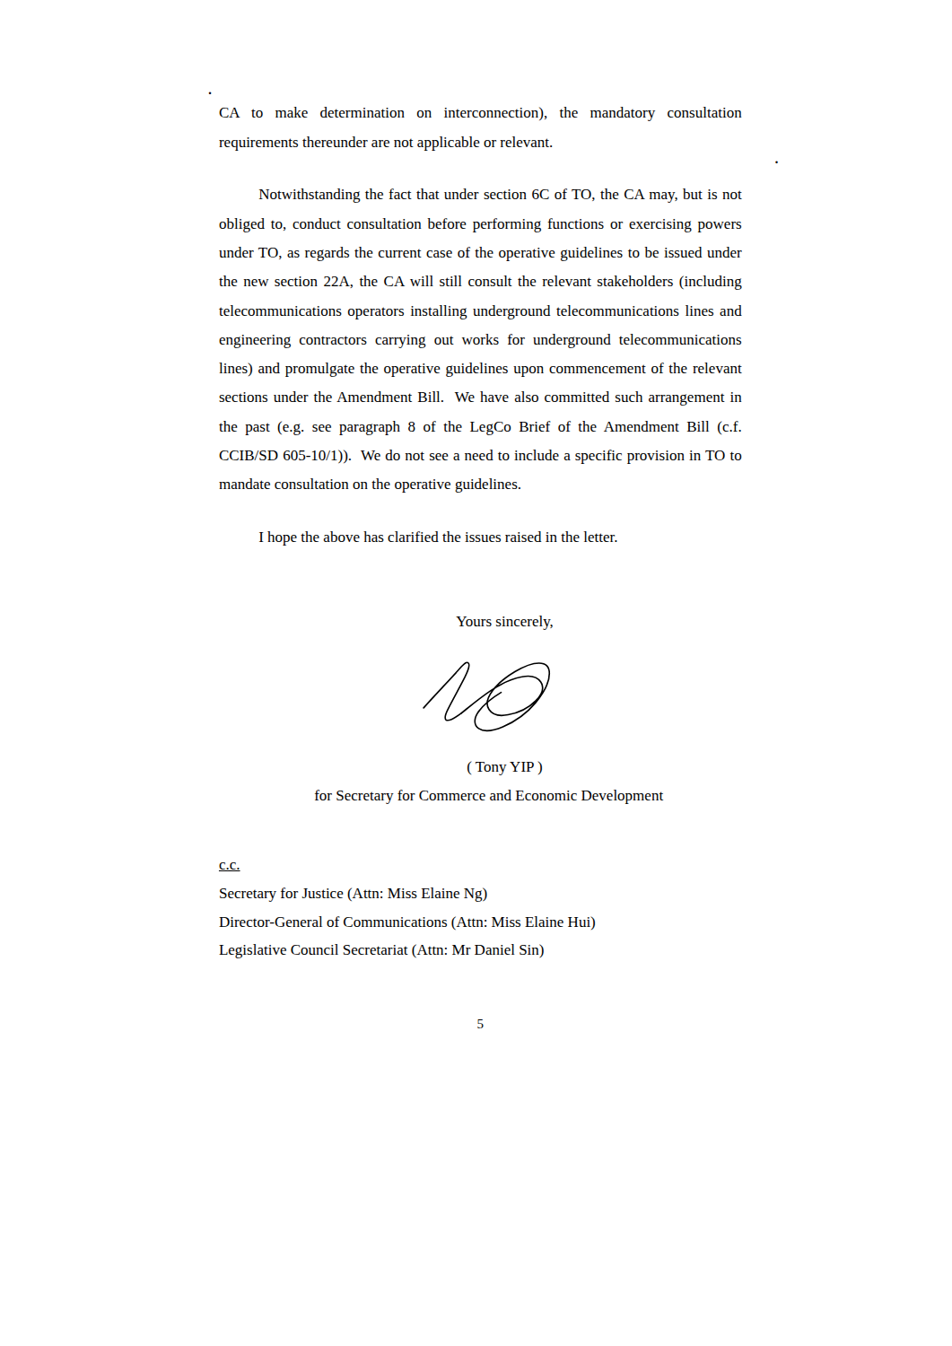. .
CA to make determination on interconnection), the mandatory consultation requirements thereunder are not applicable or relevant.
Notwithstanding the fact that under section 6C of TO, the CA may, but is not obliged to, conduct consultation before performing functions or exercising powers under TO, as regards the current case of the operative guidelines to be issued under the new section 22A, the CA will still consult the relevant stakeholders (including telecommunications operators installing underground telecommunications lines and engineering contractors carrying out works for underground telecommunications lines) and promulgate the operative guidelines upon commencement of the relevant sections under the Amendment Bill. We have also committed such arrangement in the past (e.g. see paragraph 8 of the LegCo Brief of the Amendment Bill (c.f. CCIB/SD 605-10/1)). We do not see a need to include a specific provision in TO to mandate consultation on the operative guidelines.
I hope the above has clarified the issues raised in the letter.
Yours sincerely,
( Tony YIP )
for Secretary for Commerce and Economic Development
c.c.
Secretary for Justice (Attn: Miss Elaine Ng)
Director-General of Communications (Attn: Miss Elaine Hui)
Legislative Council Secretariat (Attn: Mr Daniel Sin)
5